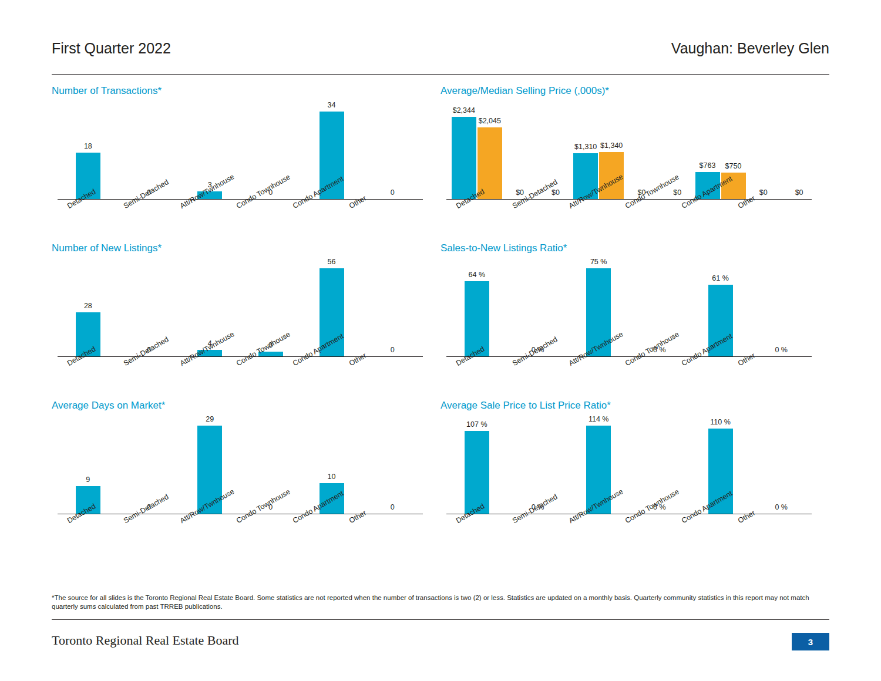First Quarter 2022
Vaughan: Beverley Glen
Number of Transactions*
18
0
3
0
34
0
Detached Semi-Detached Att/Row/Twnhouse Condo Townhouse Condo Apartment Other
Average/Median Selling Price (,000s)*
$2,344
$2,045
$0
$0
$1,310
$1,340
$0
$0
$763
$750
$0
$0
Detached Semi-Detached Att/Row/Twnhouse Condo Townhouse Condo Apartment Other
Number of New Listings*
28
0
4
3
56
0
Detached Semi-Detached Att/Row/Twnhouse Condo Townhouse Condo Apartment Other
Sales-to-New Listings Ratio*
64 %
0 %
75 %
0 %
61 %
0 %
Detached Semi-Detached Att/Row/Twnhouse Condo Townhouse Condo Apartment Other
Average Days on Market*
9
0
29
0
10
0
Detached Semi-Detached Att/Row/Twnhouse Condo Townhouse Condo Apartment Other
Average Sale Price to List Price Ratio*
107 %
0 %
114 %
0 %
110 %
0 %
Detached Semi-Detached Att/Row/Twnhouse Condo Townhouse Condo Apartment Other
*The source for all slides is the Toronto Regional Real Estate Board. Some statistics are not reported when the number of transactions is two (2) or less. Statistics are updated on a monthly basis. Quarterly community statistics in this report may not match quarterly sums calculated from past TRREB publications.
Toronto Regional Real Estate Board
3